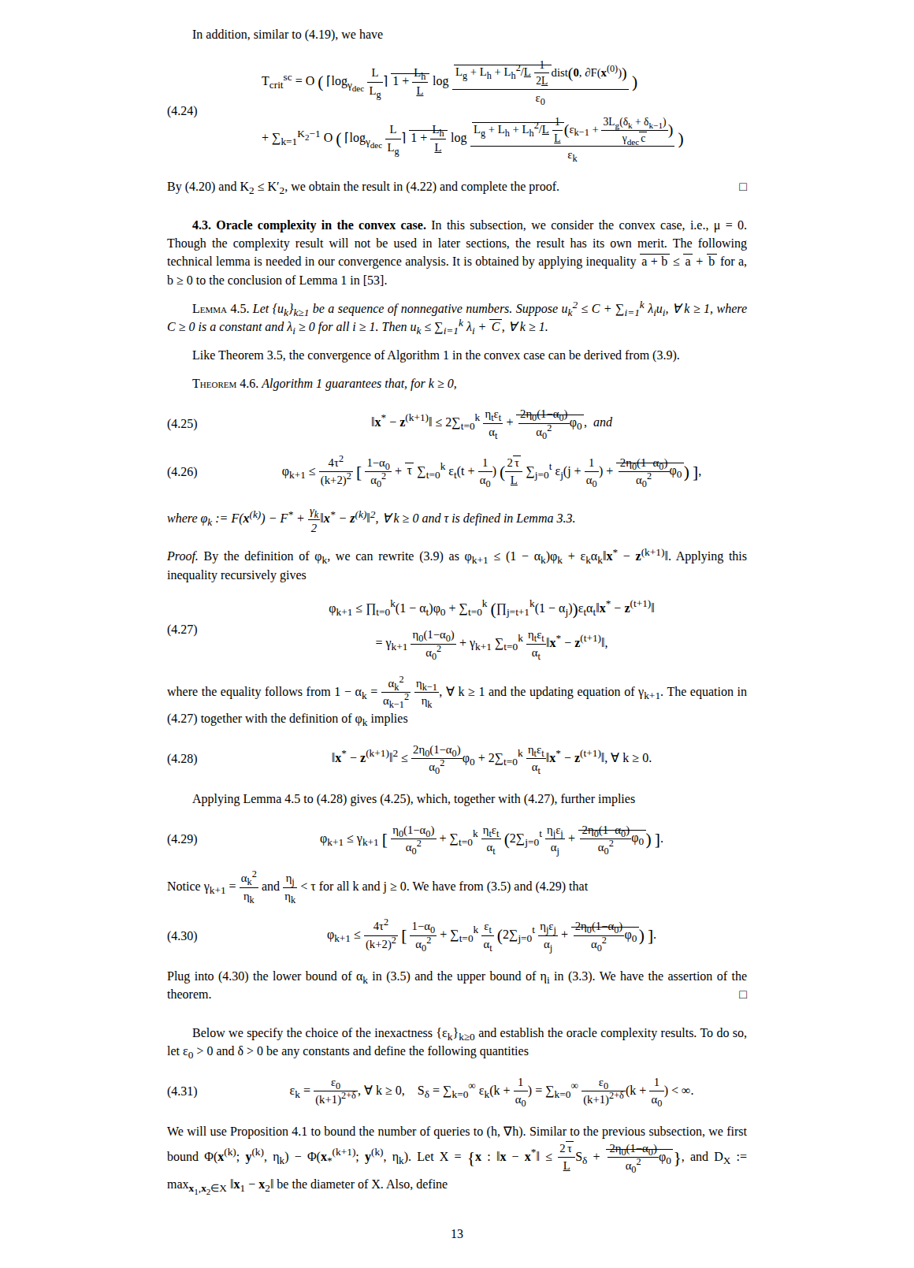In addition, similar to (4.19), we have
(4.24) Tcritsc = O ( ⌈logγdec LLg⌉ 1 + Lh L log Lg + Lh + Lh2/L 12Ldist(0, ∂F(x(0))) ε0 ) + ∑k=1K2−1 O ( ⌈logγdec LLg⌉ 1 + Lh L log Lg + Lh + Lh2/L 1 L(εk−1 + 3Lg(δk + δk−1) γdecc) εk )
By (4.20) and K2 ≤ K′2, we obtain the result in (4.22) and complete the proof. □
4.3. Oracle complexity in the convex case. In this subsection, we consider the convex case, i.e., μ = 0. Though the complexity result will not be used in later sections, the result has its own merit. The following technical lemma is needed in our convergence analysis. It is obtained by applying inequality a + b ≤ a + b for a, b ≥ 0 to the conclusion of Lemma 1 in [53].
Lemma 4.5. Let {uk}k≥1 be a sequence of nonnegative numbers. Suppose uk2 ≤ C + ∑i=1k λiui, ∀ k ≥ 1, where C ≥ 0 is a constant and λi ≥ 0 for all i ≥ 1. Then uk ≤ ∑i=1k λi + C, ∀ k ≥ 1.
Like Theorem 3.5, the convergence of Algorithm 1 in the convex case can be derived from (3.9).
Theorem 4.6. Algorithm 1 guarantees that, for k ≥ 0,
(4.25) ‖x* − z(k+1)‖ ≤ 2∑t=0k ηtεt αt + 2η0(1−α0) α02φ0, and
(4.26) φk+1 ≤ 4τ2(k+2)2 [ 1−α0 α02 + τ ∑t=0k εt(t + 1 α0) (2τ L ∑j=0t εj(j + 1 α0) + 2η0(1−α0) α02φ0) ],
where φk := F(x(k)) − F* + γk 2‖x* − z(k)‖2, ∀ k ≥ 0 and τ is defined in Lemma 3.3.
Proof. By the definition of φk, we can rewrite (3.9) as φk+1 ≤ (1 − αk)φk + εkαk‖x* − z(k+1)‖. Applying this inequality recursively gives
(4.27) φk+1 ≤ ∏t=0k(1 − αt)φ0 + ∑t=0k (∏j=t+1k(1 − αj)) εtαt‖x* − z(t+1)‖ = γk+1 η0(1−α0) α02 + γk+1 ∑t=0k ηtεt αt‖x* − z(t+1)‖,
where the equality follows from 1 − αk = αk2 αk−12 ηk−1 ηk, ∀ k ≥ 1 and the updating equation of γk+1. The equation in (4.27) together with the definition of φk implies
(4.28) ‖x* − z(k+1)‖2 ≤ 2η0(1−α0) α02φ0 + 2∑t=0k ηtεt αt‖x* − z(t+1)‖, ∀ k ≥ 0.
Applying Lemma 4.5 to (4.28) gives (4.25), which, together with (4.27), further implies
(4.29) φk+1 ≤ γk+1 [ η0(1−α0) α02 + ∑t=0k ηtεt αt (2∑j=0t ηjεj αj + 2η0(1−α0) α02φ0) ].
Notice γk+1 = αk2 ηk and ηj ηk < τ for all k and j ≥ 0. We have from (3.5) and (4.29) that
(4.30) φk+1 ≤ 4τ2(k+2)2 [ 1−α0 α02 + ∑t=0k εt αt (2∑j=0t ηjεj αj + 2η0(1−α0) α02φ0) ].
Plug into (4.30) the lower bound of αk in (3.5) and the upper bound of ηi in (3.3). We have the assertion of the theorem. □
Below we specify the choice of the inexactness {εk}k≥0 and establish the oracle complexity results. To do so, let ε0 > 0 and δ > 0 be any constants and define the following quantities
(4.31) εk = ε0(k+1)2+δ, ∀ k ≥ 0, Sδ = ∑k=0∞ εk(k + 1 α0) = ∑k=0∞ ε0(k+1)2+δ(k + 1 α0) < ∞.
We will use Proposition 4.1 to bound the number of queries to (h, ∇h). Similar to the previous subsection, we first bound Φ(x(k); y(k), ηk) − Φ(x*(k+1); y(k), ηk). Let X = {x : ‖x − x*‖ ≤ 2τ LSδ + 2η0(1−α0) α02φ0}, and DX := maxx1,x2∈X ‖x1 − x2‖ be the diameter of X. Also, define
13